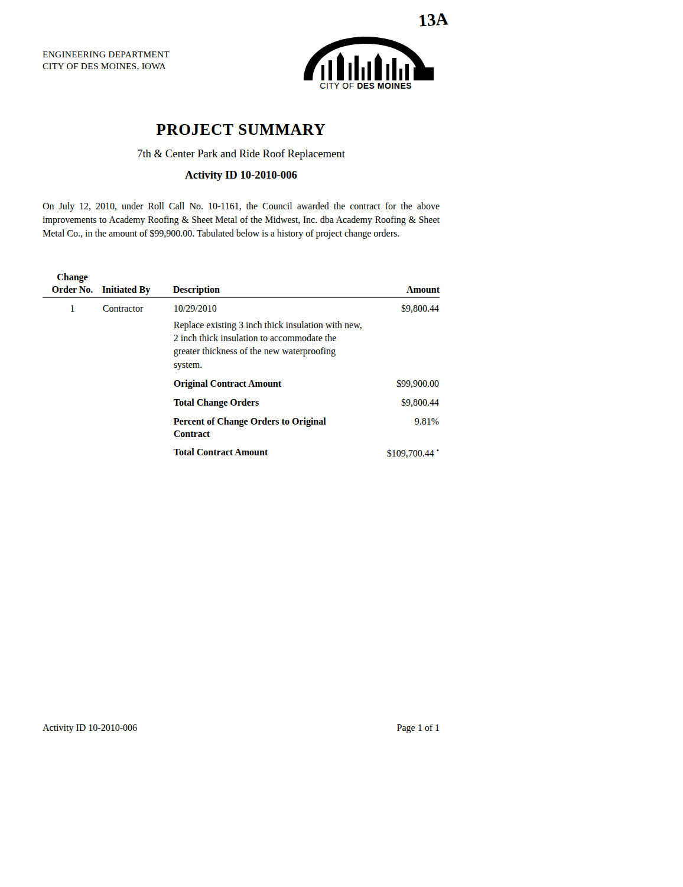13A
ENGINEERING DEPARTMENT
CITY OF DES MOINES, IOWA
CITY OF DES MOINES
PROJECT SUMMARY
7th & Center Park and Ride Roof Replacement
Activity ID 10-2010-006
On July 12, 2010, under Roll Call No. 10-1161, the Council awarded the contract for the above improvements to Academy Roofing & Sheet Metal of the Midwest, Inc. dba Academy Roofing & Sheet Metal Co., in the amount of $99,900.00. Tabulated below is a history of project change orders.
| Change Order No. | Initiated By | Description | Amount |
| --- | --- | --- | --- |
| 1 | Contractor | 10/29/2010 Replace existing 3 inch thick insulation with new, 2 inch thick insulation to accommodate the greater thickness of the new waterproofing system. | $9,800.44 |
| | | Original Contract Amount | $99,900.00 |
| | | Total Change Orders | $9,800.44 |
| | | Percent of Change Orders to Original Contract | 9.81% |
| | | Total Contract Amount | $109,700.44 • |
Activity ID 10-2010-006
Page 1 of 1